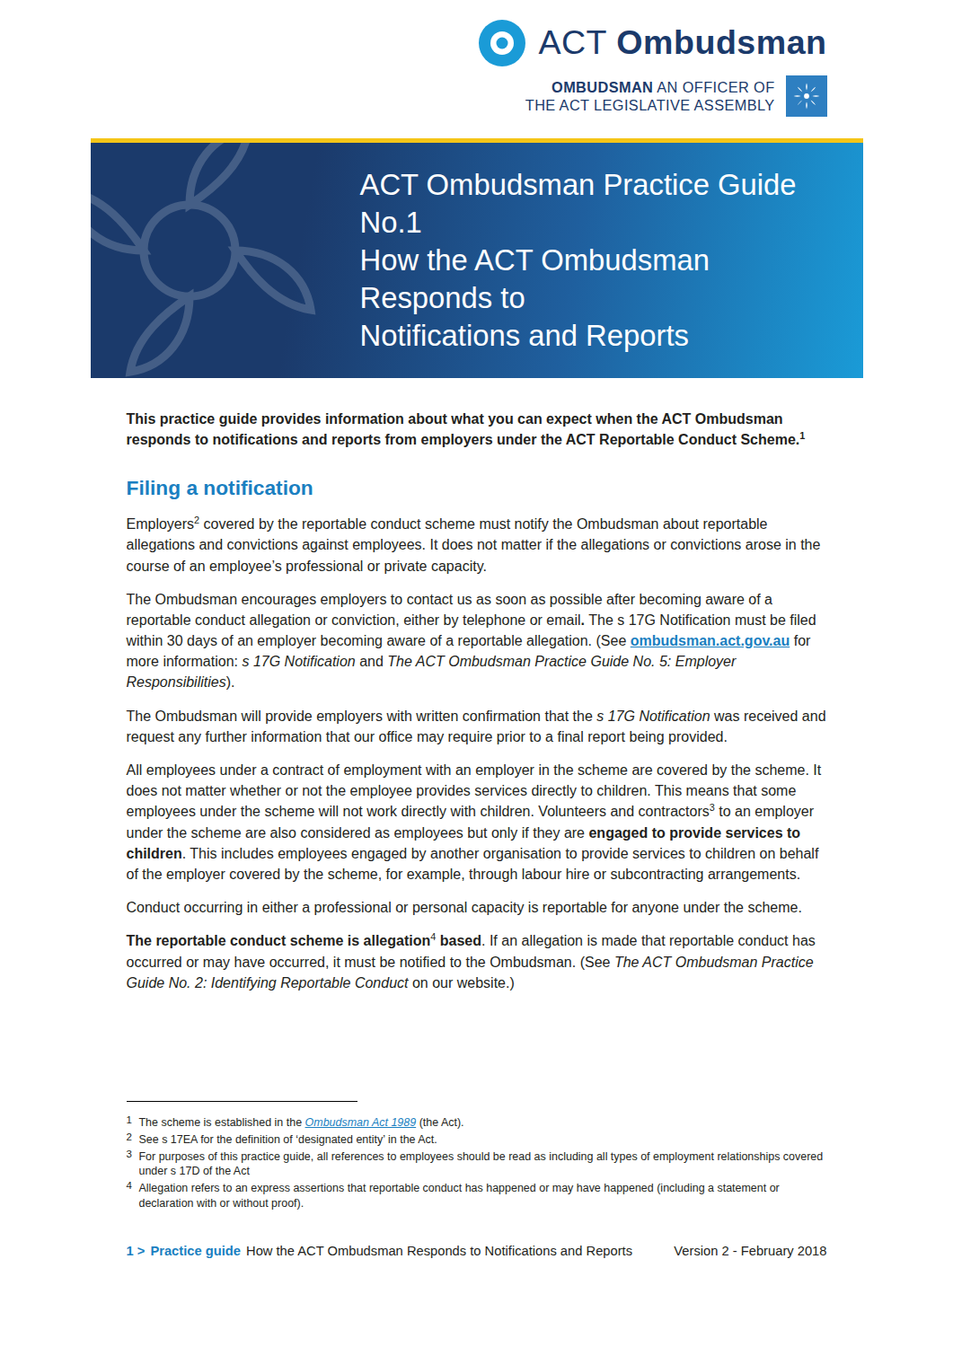ACT Ombudsman
OMBUDSMAN AN OFFICER OF
THE ACT LEGISLATIVE ASSEMBLY
ACT Ombudsman Practice Guide No.1
How the ACT Ombudsman Responds to
Notifications and Reports
This practice guide provides information about what you can expect when the ACT Ombudsman responds to notifications and reports from employers under the ACT Reportable Conduct Scheme.1
Filing a notification
Employers2 covered by the reportable conduct scheme must notify the Ombudsman about reportable allegations and convictions against employees. It does not matter if the allegations or convictions arose in the course of an employee’s professional or private capacity.
The Ombudsman encourages employers to contact us as soon as possible after becoming aware of a reportable conduct allegation or conviction, either by telephone or email. The s 17G Notification must be filed within 30 days of an employer becoming aware of a reportable allegation. (See ombudsman.act.gov.au for more information: s 17G Notification and The ACT Ombudsman Practice Guide No. 5: Employer Responsibilities).
The Ombudsman will provide employers with written confirmation that the s 17G Notification was received and request any further information that our office may require prior to a final report being provided.
All employees under a contract of employment with an employer in the scheme are covered by the scheme. It does not matter whether or not the employee provides services directly to children. This means that some employees under the scheme will not work directly with children. Volunteers and contractors3 to an employer under the scheme are also considered as employees but only if they are engaged to provide services to children. This includes employees engaged by another organisation to provide services to children on behalf of the employer covered by the scheme, for example, through labour hire or subcontracting arrangements.
Conduct occurring in either a professional or personal capacity is reportable for anyone under the scheme.
The reportable conduct scheme is allegation4 based. If an allegation is made that reportable conduct has occurred or may have occurred, it must be notified to the Ombudsman. (See The ACT Ombudsman Practice Guide No. 2: Identifying Reportable Conduct on our website.)
1 The scheme is established in the Ombudsman Act 1989 (the Act).
2 See s 17EA for the definition of ‘designated entity’ in the Act.
3 For purposes of this practice guide, all references to employees should be read as including all types of employment relationships covered under s 17D of the Act
4 Allegation refers to an express assertions that reportable conduct has happened or may have happened (including a statement or declaration with or without proof).
1 > Practice guide How the ACT Ombudsman Responds to Notifications and Reports
Version 2 - February 2018